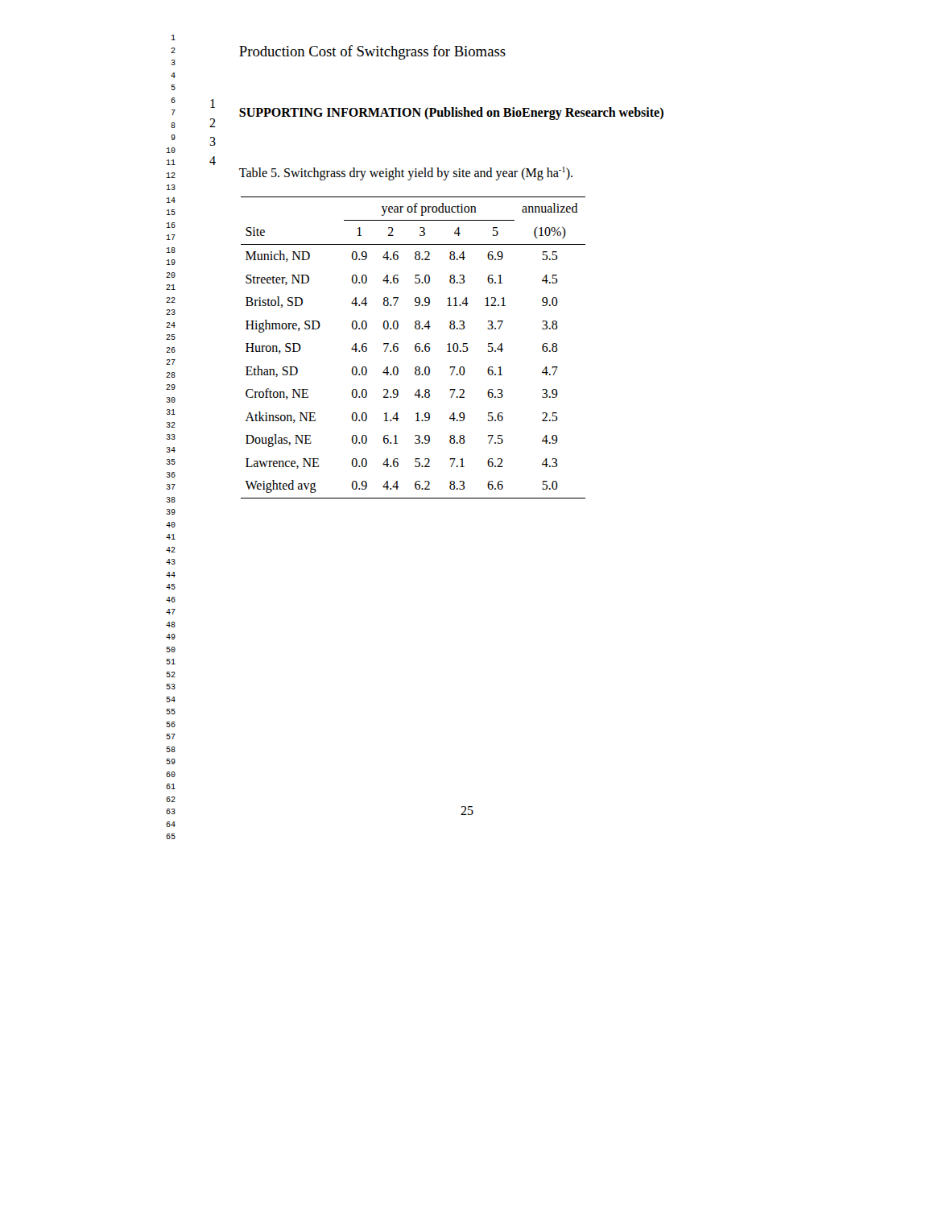1
2
3
4
5
6
7
8
9
10
11
12
13
14
15
16
17
18
19
20
21
22
23
24
25
26
27
28
29
30
31
32
33
34
35
36
37
38
39
40
41
42
43
44
45
46
47
48
49
50
51
52
53
54
55
56
57
58
59
60
61
62
63
64
65
1
2
3
4
Production Cost of Switchgrass for Biomass
SUPPORTING INFORMATION (Published on BioEnergy Research website)
Table 5. Switchgrass dry weight yield by site and year (Mg ha-1).
| | year of production | annualized |
| --- | --- | --- |
| Site | 1 | 2 | 3 | 4 | 5 | (10%) |
| Munich, ND | 0.9 | 4.6 | 8.2 | 8.4 | 6.9 | 5.5 |
| Streeter, ND | 0.0 | 4.6 | 5.0 | 8.3 | 6.1 | 4.5 |
| Bristol, SD | 4.4 | 8.7 | 9.9 | 11.4 | 12.1 | 9.0 |
| Highmore, SD | 0.0 | 0.0 | 8.4 | 8.3 | 3.7 | 3.8 |
| Huron, SD | 4.6 | 7.6 | 6.6 | 10.5 | 5.4 | 6.8 |
| Ethan, SD | 0.0 | 4.0 | 8.0 | 7.0 | 6.1 | 4.7 |
| Crofton, NE | 0.0 | 2.9 | 4.8 | 7.2 | 6.3 | 3.9 |
| Atkinson, NE | 0.0 | 1.4 | 1.9 | 4.9 | 5.6 | 2.5 |
| Douglas, NE | 0.0 | 6.1 | 3.9 | 8.8 | 7.5 | 4.9 |
| Lawrence, NE | 0.0 | 4.6 | 5.2 | 7.1 | 6.2 | 4.3 |
| Weighted avg | 0.9 | 4.4 | 6.2 | 8.3 | 6.6 | 5.0 |
25